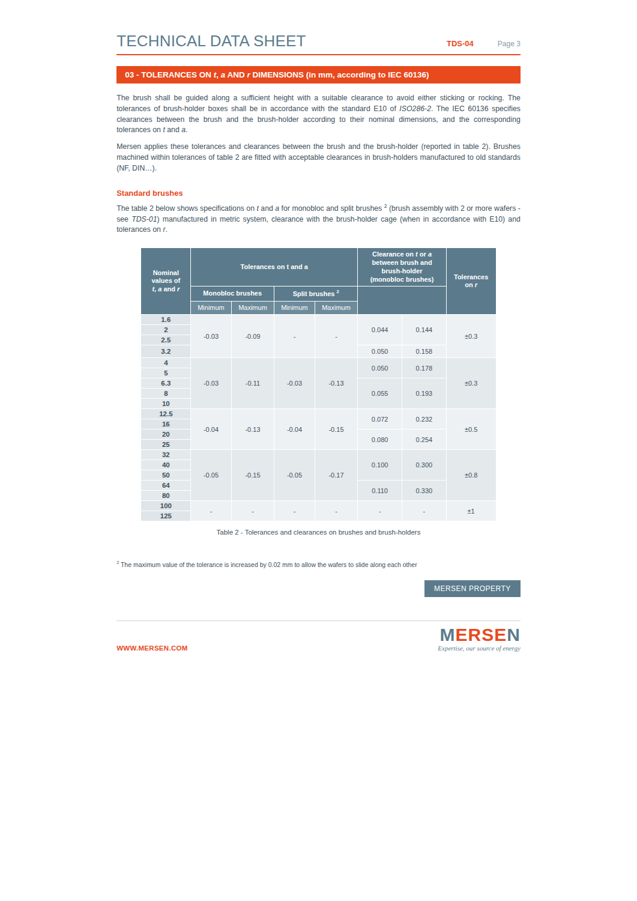TECHNICAL DATA SHEET
TDS-04 Page 3
03 - TOLERANCES ON t, a AND r DIMENSIONS (in mm, according to IEC 60136)
The brush shall be guided along a sufficient height with a suitable clearance to avoid either sticking or rocking. The tolerances of brush-holder boxes shall be in accordance with the standard E10 of ISO286-2. The IEC 60136 specifies clearances between the brush and the brush-holder according to their nominal dimensions, and the corresponding tolerances on t and a.
Mersen applies these tolerances and clearances between the brush and the brush-holder (reported in table 2). Brushes machined within tolerances of table 2 are fitted with acceptable clearances in brush-holders manufactured to old standards (NF, DIN…).
Standard brushes
The table 2 below shows specifications on t and a for monobloc and split brushes 2 (brush assembly with 2 or more wafers - see TDS-01) manufactured in metric system, clearance with the brush-holder cage (when in accordance with E10) and tolerances on r.
| Nominal values of t , a and r | Tolerances on t and a | Clearance on t or a between brush and brush-holder (monobloc brushes) | Tolerances on r |
| --- | --- | --- | --- |
| Monobloc brushes | Split brushes 2 | |
| Minimum | Maximum | Minimum | Maximum |
| 1.6 | -0.03 | -0.09 | - | - | 0.044 | 0.144 | ±0.3 |
| 2 |
| 2.5 |
| 3.2 | 0.050 | 0.158 |
| 4 | -0.03 | -0.11 | -0.03 | -0.13 | 0.050 | 0.178 | ±0.3 |
| 5 |
| 6.3 | 0.055 | 0.193 |
| 8 |
| 10 |
| 12.5 | -0.04 | -0.13 | -0.04 | -0.15 | 0.072 | 0.232 | ±0.5 |
| 16 |
| 20 | 0.080 | 0.254 |
| 25 |
| 32 | -0.05 | -0.15 | -0.05 | -0.17 | 0.100 | 0.300 | ±0.8 |
| 40 |
| 50 |
| 64 | 0.110 | 0.330 |
| 80 |
| 100 | - | - | - | - | - | - | ±1 |
| 125 |
Table 2 - Tolerances and clearances on brushes and brush-holders
2 The maximum value of the tolerance is increased by 0.02 mm to allow the wafers to slide along each other
MERSEN PROPERTY
WWW.MERSEN.COM
MERSEN
Expertise, our source of energy